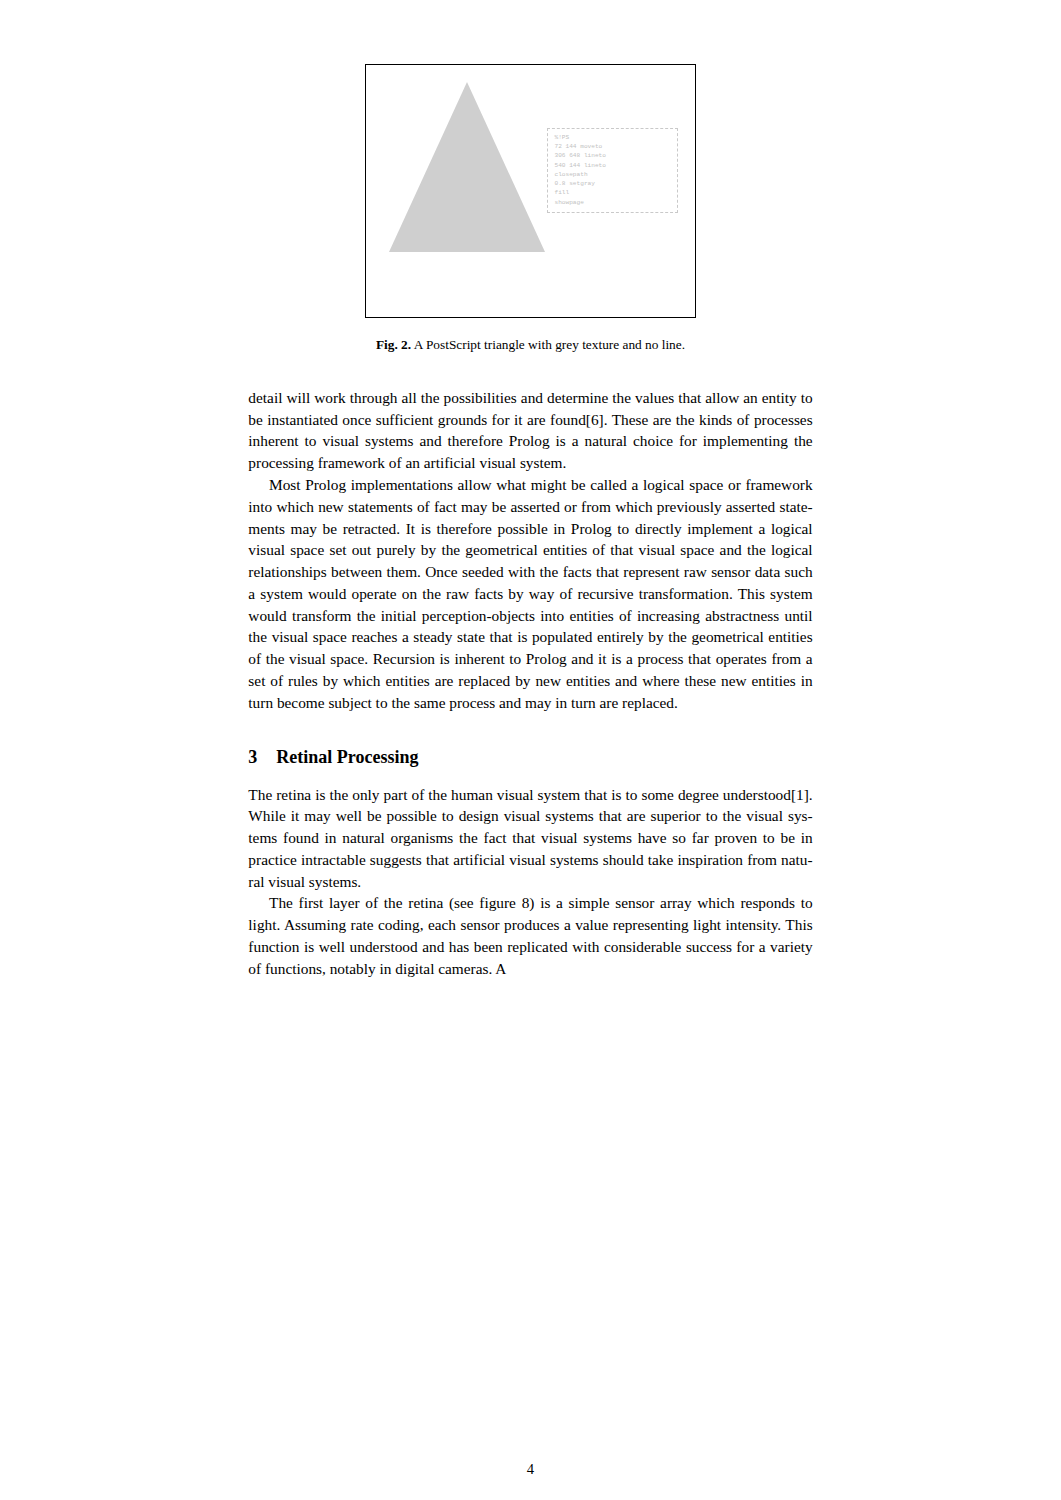%!PS
72 144 moveto
306 648 lineto
540 144 lineto
closepath
0.8 setgray
fill
showpage
Fig. 2. A PostScript triangle with grey texture and no line.
detail will work through all the possibilities and determine the values that allow an entity to be instantiated once sufficient grounds for it are found[6]. These are the kinds of processes inherent to visual systems and therefore Prolog is a natural choice for implementing the processing framework of an artificial visual system.
Most Prolog implementations allow what might be called a logical space or framework into which new statements of fact may be asserted or from which previously asserted statements may be retracted. It is therefore possible in Prolog to directly implement a logical visual space set out purely by the geometrical entities of that visual space and the logical relationships between them. Once seeded with the facts that represent raw sensor data such a system would operate on the raw facts by way of recursive transformation. This system would transform the initial perception-objects into entities of increasing abstractness until the visual space reaches a steady state that is populated entirely by the geometrical entities of the visual space. Recursion is inherent to Prolog and it is a process that operates from a set of rules by which entities are replaced by new entities and where these new entities in turn become subject to the same process and may in turn are replaced.
3 Retinal Processing
The retina is the only part of the human visual system that is to some degree understood[1]. While it may well be possible to design visual systems that are superior to the visual systems found in natural organisms the fact that visual systems have so far proven to be in practice intractable suggests that artificial visual systems should take inspiration from natural visual systems.
The first layer of the retina (see figure 8) is a simple sensor array which responds to light. Assuming rate coding, each sensor produces a value representing light intensity. This function is well understood and has been replicated with considerable success for a variety of functions, notably in digital cameras. A
4